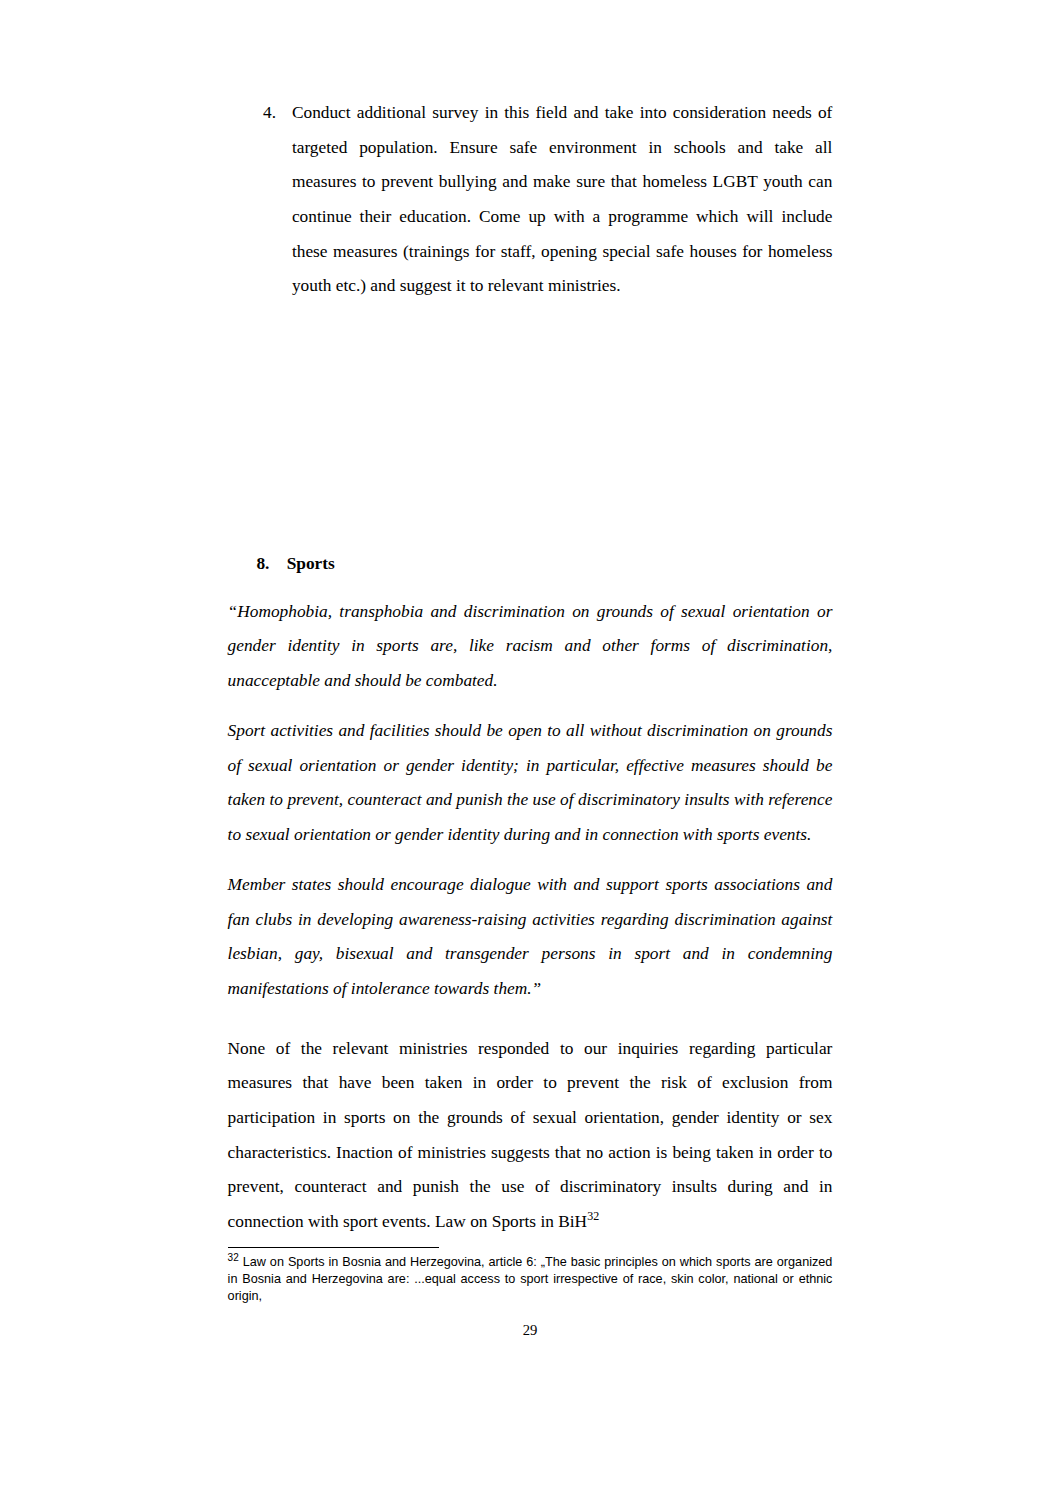Conduct additional survey in this field and take into consideration needs of targeted population. Ensure safe environment in schools and take all measures to prevent bullying and make sure that homeless LGBT youth can continue their education. Come up with a programme which will include these measures (trainings for staff, opening special safe houses for homeless youth etc.) and suggest it to relevant ministries.
8. Sports
“Homophobia, transphobia and discrimination on grounds of sexual orientation or gender identity in sports are, like racism and other forms of discrimination, unacceptable and should be combated.
Sport activities and facilities should be open to all without discrimination on grounds of sexual orientation or gender identity; in particular, effective measures should be taken to prevent, counteract and punish the use of discriminatory insults with reference to sexual orientation or gender identity during and in connection with sports events.
Member states should encourage dialogue with and support sports associations and fan clubs in developing awareness-raising activities regarding discrimination against lesbian, gay, bisexual and transgender persons in sport and in condemning manifestations of intolerance towards them.”
None of the relevant ministries responded to our inquiries regarding particular measures that have been taken in order to prevent the risk of exclusion from participation in sports on the grounds of sexual orientation, gender identity or sex characteristics. Inaction of ministries suggests that no action is being taken in order to prevent, counteract and punish the use of discriminatory insults during and in connection with sport events. Law on Sports in BiH32
32 Law on Sports in Bosnia and Herzegovina, article 6: „The basic principles on which sports are organized in Bosnia and Herzegovina are: ...equal access to sport irrespective of race, skin color, national or ethnic origin,
29